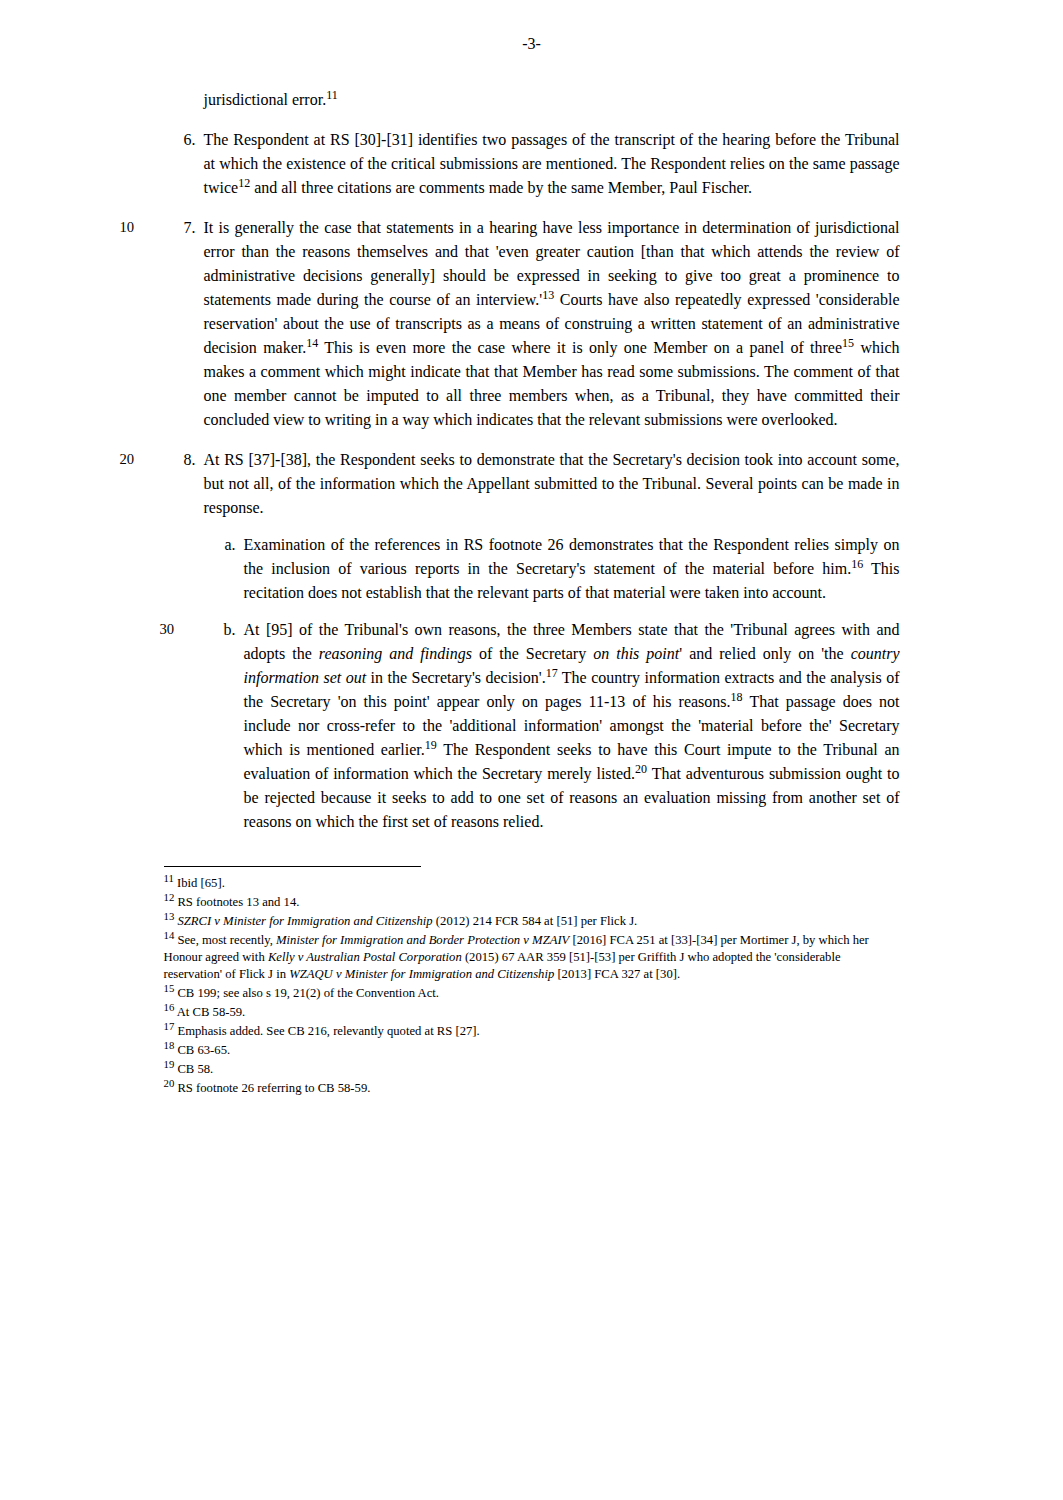-3-
jurisdictional error.11
6. The Respondent at RS [30]-[31] identifies two passages of the transcript of the hearing before the Tribunal at which the existence of the critical submissions are mentioned. The Respondent relies on the same passage twice12 and all three citations are comments made by the same Member, Paul Fischer.
7. 10 It is generally the case that statements in a hearing have less importance in determination of jurisdictional error than the reasons themselves and that 'even greater caution [than that which attends the review of administrative decisions generally] should be expressed in seeking to give too great a prominence to statements made during the course of an interview.'13 Courts have also repeatedly expressed 'considerable reservation' about the use of transcripts as a means of construing a written statement of an administrative decision maker.14 This is even more the case where it is only one Member on a panel of three15 which makes a comment which might indicate that that Member has read some submissions. The comment of that one member cannot be imputed to all three members when, as a Tribunal, they have committed their concluded view to writing in a way which indicates that the relevant submissions were overlooked.
8. 20 At RS [37]-[38], the Respondent seeks to demonstrate that the Secretary's decision took into account some, but not all, of the information which the Appellant submitted to the Tribunal. Several points can be made in response.
a. Examination of the references in RS footnote 26 demonstrates that the Respondent relies simply on the inclusion of various reports in the Secretary's statement of the material before him.16 This recitation does not establish that the relevant parts of that material were taken into account.
b. 30 At [95] of the Tribunal's own reasons, the three Members state that the 'Tribunal agrees with and adopts the reasoning and findings of the Secretary on this point' and relied only on 'the country information set out in the Secretary's decision'.17 The country information extracts and the analysis of the Secretary 'on this point' appear only on pages 11-13 of his reasons.18 That passage does not include nor cross-refer to the 'additional information' amongst the 'material before the' Secretary which is mentioned earlier.19 The Respondent seeks to have this Court impute to the Tribunal an evaluation of information which the Secretary merely listed.20 That adventurous submission ought to be rejected because it seeks to add to one set of reasons an evaluation missing from another set of reasons on which the first set of reasons relied.
11 Ibid [65].
12 RS footnotes 13 and 14.
13 SZRCI v Minister for Immigration and Citizenship (2012) 214 FCR 584 at [51] per Flick J.
14 See, most recently, Minister for Immigration and Border Protection v MZAIV [2016] FCA 251 at [33]-[34] per Mortimer J, by which her Honour agreed with Kelly v Australian Postal Corporation (2015) 67 AAR 359 [51]-[53] per Griffith J who adopted the 'considerable reservation' of Flick J in WZAQU v Minister for Immigration and Citizenship [2013] FCA 327 at [30].
15 CB 199; see also s 19, 21(2) of the Convention Act.
16 At CB 58-59.
17 Emphasis added. See CB 216, relevantly quoted at RS [27].
18 CB 63-65.
19 CB 58.
20 RS footnote 26 referring to CB 58-59.